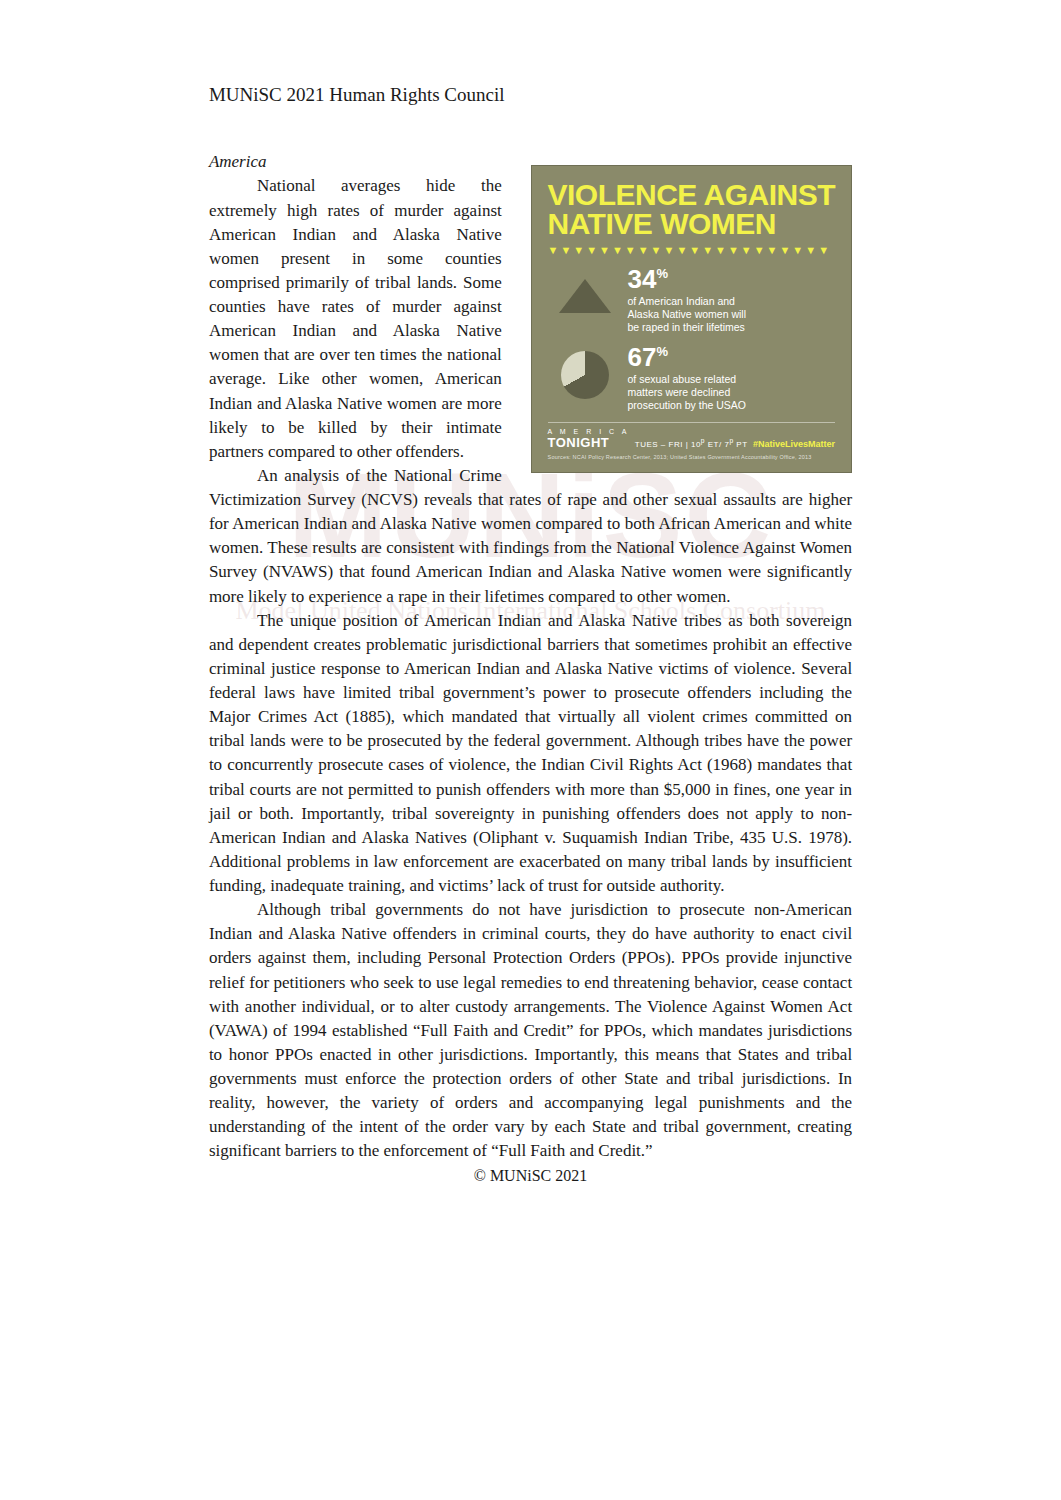MUNiSC
Model United Nations International Schools Consortium
MUNiSC 2021 Human Rights Council
Violence Against Native Women
▼▼▼▼▼▼▼▼▼▼▼▼▼▼▼▼▼▼▼▼▼▼
34%
of American Indian and
Alaska Native women will
be raped in their lifetimes
67%
of sexual abuse related
matters were declined
prosecution by the USAO
A M E R I C A
TONIGHT
TUES – FRI | 10p ET/ 7p PT
#NativeLivesMatter
Sources: NCAI Policy Research Center, 2013; United States Government Accountability Office, 2013
America
National averages hide the extremely high rates of murder against American Indian and Alaska Native women present in some counties comprised primarily of tribal lands. Some counties have rates of murder against American Indian and Alaska Native women that are over ten times the national average. Like other women, American Indian and Alaska Native women are more likely to be killed by their intimate partners compared to other offenders.
An analysis of the National Crime Victimization Survey (NCVS) reveals that rates of rape and other sexual assaults are higher for American Indian and Alaska Native women compared to both African American and white women. These results are consistent with findings from the National Violence Against Women Survey (NVAWS) that found American Indian and Alaska Native women were significantly more likely to experience a rape in their lifetimes compared to other women.
The unique position of American Indian and Alaska Native tribes as both sovereign and dependent creates problematic jurisdictional barriers that sometimes prohibit an effective criminal justice response to American Indian and Alaska Native victims of violence. Several federal laws have limited tribal government’s power to prosecute offenders including the Major Crimes Act (1885), which mandated that virtually all violent crimes committed on tribal lands were to be prosecuted by the federal government. Although tribes have the power to concurrently prosecute cases of violence, the Indian Civil Rights Act (1968) mandates that tribal courts are not permitted to punish offenders with more than $5,000 in fines, one year in jail or both. Importantly, tribal sovereignty in punishing offenders does not apply to non-American Indian and Alaska Natives (Oliphant v. Suquamish Indian Tribe, 435 U.S. 1978). Additional problems in law enforcement are exacerbated on many tribal lands by insufficient funding, inadequate training, and victims’ lack of trust for outside authority.
Although tribal governments do not have jurisdiction to prosecute non-American Indian and Alaska Native offenders in criminal courts, they do have authority to enact civil orders against them, including Personal Protection Orders (PPOs). PPOs provide injunctive relief for petitioners who seek to use legal remedies to end threatening behavior, cease contact with another individual, or to alter custody arrangements. The Violence Against Women Act (VAWA) of 1994 established “Full Faith and Credit” for PPOs, which mandates jurisdictions to honor PPOs enacted in other jurisdictions. Importantly, this means that States and tribal governments must enforce the protection orders of other State and tribal jurisdictions. In reality, however, the variety of orders and accompanying legal punishments and the understanding of the intent of the order vary by each State and tribal government, creating significant barriers to the enforcement of “Full Faith and Credit.”
© MUNiSC 2021